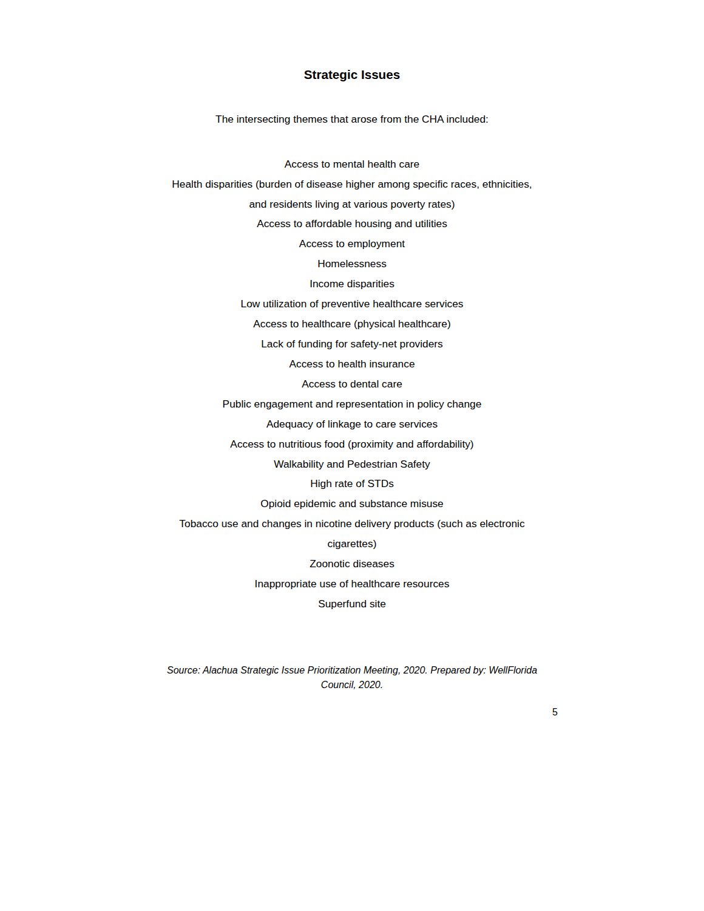Strategic Issues
The intersecting themes that arose from the CHA included:
Access to mental health care
Health disparities (burden of disease higher among specific races, ethnicities, and residents living at various poverty rates)
Access to affordable housing and utilities
Access to employment
Homelessness
Income disparities
Low utilization of preventive healthcare services
Access to healthcare (physical healthcare)
Lack of funding for safety-net providers
Access to health insurance
Access to dental care
Public engagement and representation in policy change
Adequacy of linkage to care services
Access to nutritious food (proximity and affordability)
Walkability and Pedestrian Safety
High rate of STDs
Opioid epidemic and substance misuse
Tobacco use and changes in nicotine delivery products (such as electronic cigarettes)
Zoonotic diseases
Inappropriate use of healthcare resources
Superfund site
Source: Alachua Strategic Issue Prioritization Meeting, 2020. Prepared by: WellFlorida Council, 2020.
5